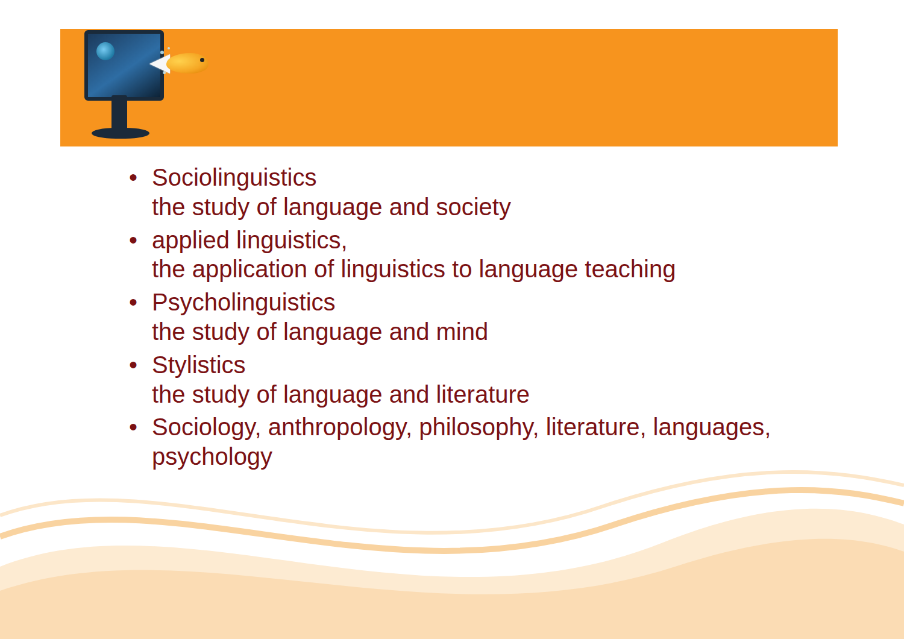Sociolinguistics the study of language and society
applied linguistics, the application of linguistics to language teaching
Psycholinguistics the study of language and mind
Stylistics the study of language and literature
Sociology, anthropology, philosophy, literature, languages, psychology